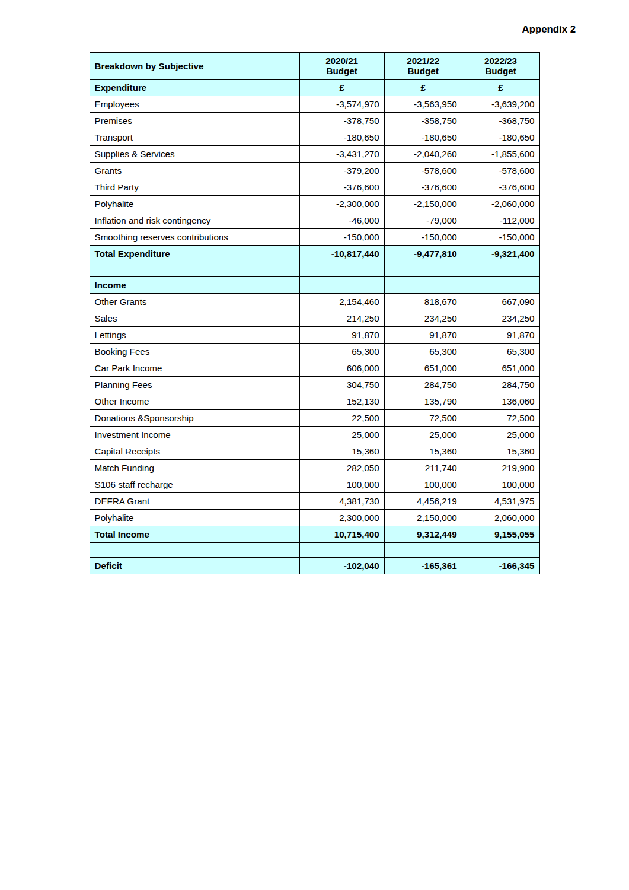Appendix 2
| Breakdown by Subjective | 2020/21 Budget | 2021/22 Budget | 2022/23 Budget |
| --- | --- | --- | --- |
| Expenditure | £ | £ | £ |
| Employees | -3,574,970 | -3,563,950 | -3,639,200 |
| Premises | -378,750 | -358,750 | -368,750 |
| Transport | -180,650 | -180,650 | -180,650 |
| Supplies & Services | -3,431,270 | -2,040,260 | -1,855,600 |
| Grants | -379,200 | -578,600 | -578,600 |
| Third Party | -376,600 | -376,600 | -376,600 |
| Polyhalite | -2,300,000 | -2,150,000 | -2,060,000 |
| Inflation and risk contingency | -46,000 | -79,000 | -112,000 |
| Smoothing reserves contributions | -150,000 | -150,000 | -150,000 |
| Total Expenditure | -10,817,440 | -9,477,810 | -9,321,400 |
| Income | | | |
| Other Grants | 2,154,460 | 818,670 | 667,090 |
| Sales | 214,250 | 234,250 | 234,250 |
| Lettings | 91,870 | 91,870 | 91,870 |
| Booking Fees | 65,300 | 65,300 | 65,300 |
| Car Park Income | 606,000 | 651,000 | 651,000 |
| Planning Fees | 304,750 | 284,750 | 284,750 |
| Other Income | 152,130 | 135,790 | 136,060 |
| Donations &Sponsorship | 22,500 | 72,500 | 72,500 |
| Investment Income | 25,000 | 25,000 | 25,000 |
| Capital Receipts | 15,360 | 15,360 | 15,360 |
| Match Funding | 282,050 | 211,740 | 219,900 |
| S106 staff recharge | 100,000 | 100,000 | 100,000 |
| DEFRA Grant | 4,381,730 | 4,456,219 | 4,531,975 |
| Polyhalite | 2,300,000 | 2,150,000 | 2,060,000 |
| Total Income | 10,715,400 | 9,312,449 | 9,155,055 |
| Deficit | -102,040 | -165,361 | -166,345 |